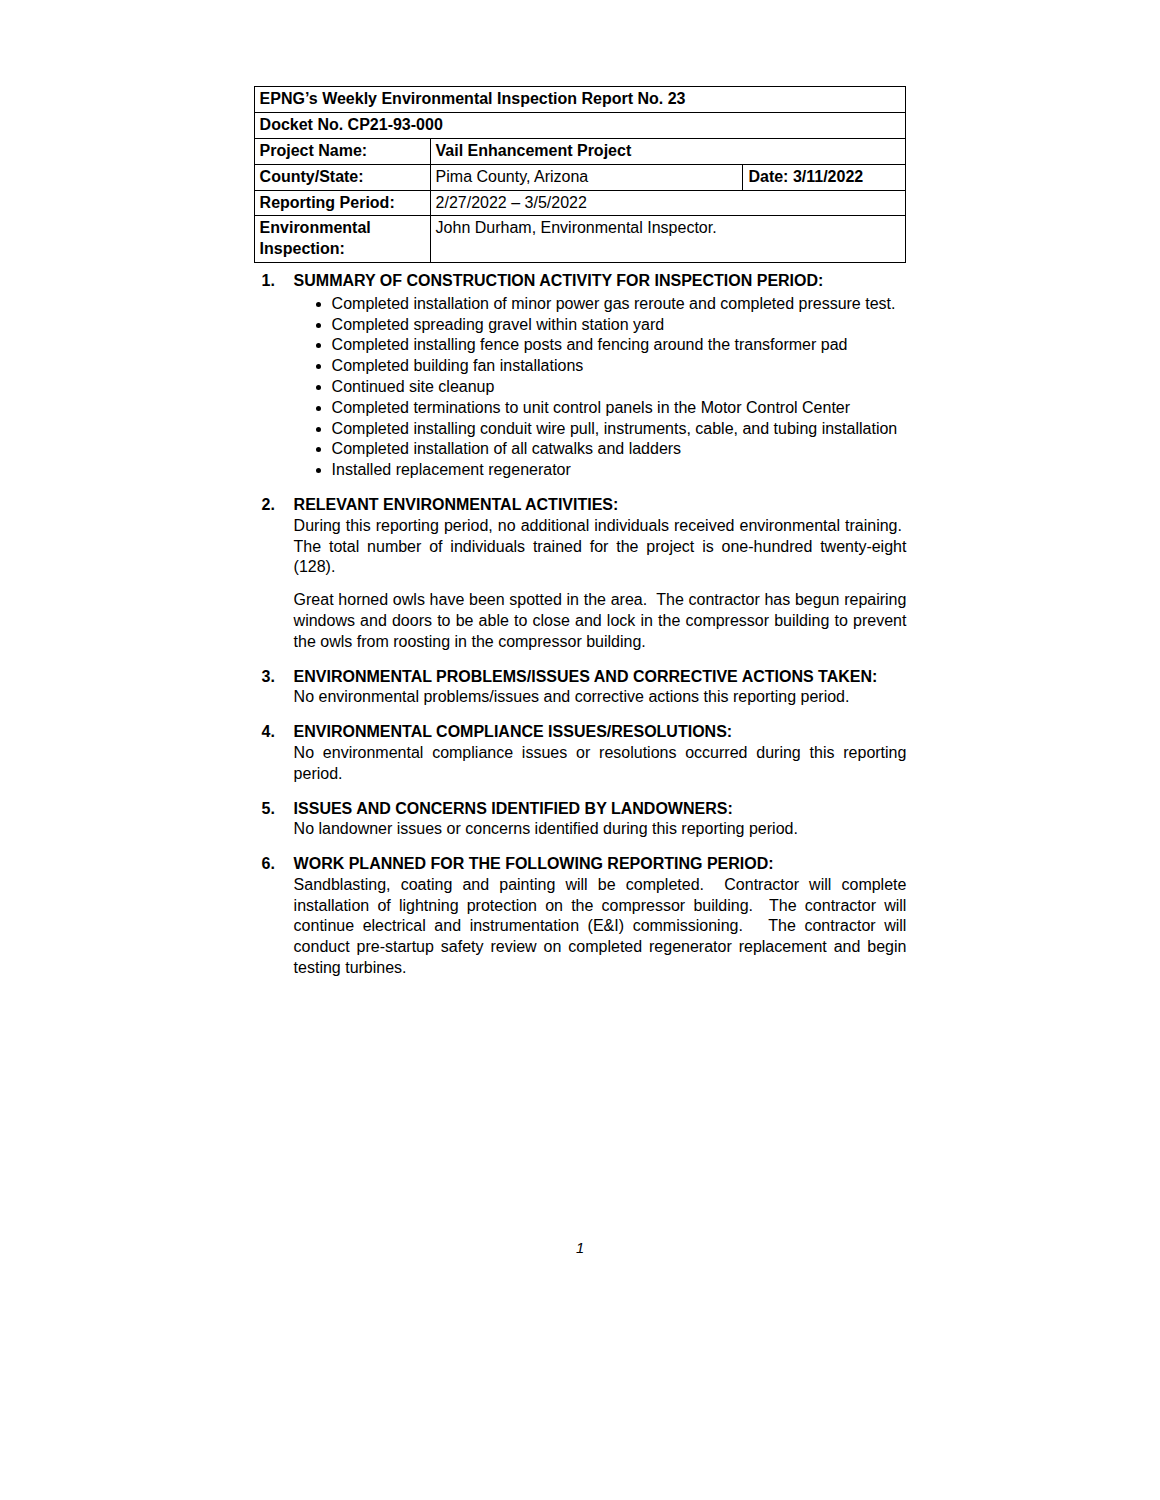| EPNG’s Weekly Environmental Inspection Report No. 23 |
| Docket No. CP21-93-000 |
| Project Name: | Vail Enhancement Project |
| County/State: | Pima County, Arizona | Date: 3/11/2022 |
| Reporting Period: | 2/27/2022 – 3/5/2022 |
| Environmental Inspection: | John Durham, Environmental Inspector. |
Summary of Construction Activity for Inspection Period:
Completed installation of minor power gas reroute and completed pressure test.
Completed spreading gravel within station yard
Completed installing fence posts and fencing around the transformer pad
Completed building fan installations
Continued site cleanup
Completed terminations to unit control panels in the Motor Control Center
Completed installing conduit wire pull, instruments, cable, and tubing installation
Completed installation of all catwalks and ladders
Installed replacement regenerator
Relevant Environmental Activities:
During this reporting period, no additional individuals received environmental training. The total number of individuals trained for the project is one-hundred twenty-eight (128).
Great horned owls have been spotted in the area. The contractor has begun repairing windows and doors to be able to close and lock in the compressor building to prevent the owls from roosting in the compressor building.
Environmental Problems/Issues and Corrective Actions Taken:
No environmental problems/issues and corrective actions this reporting period.
Environmental Compliance Issues/Resolutions:
No environmental compliance issues or resolutions occurred during this reporting period.
Issues and Concerns Identified by Landowners:
No landowner issues or concerns identified during this reporting period.
Work Planned for the Following Reporting Period:
Sandblasting, coating and painting will be completed. Contractor will complete installation of lightning protection on the compressor building. The contractor will continue electrical and instrumentation (E&I) commissioning. The contractor will conduct pre-startup safety review on completed regenerator replacement and begin testing turbines.
1